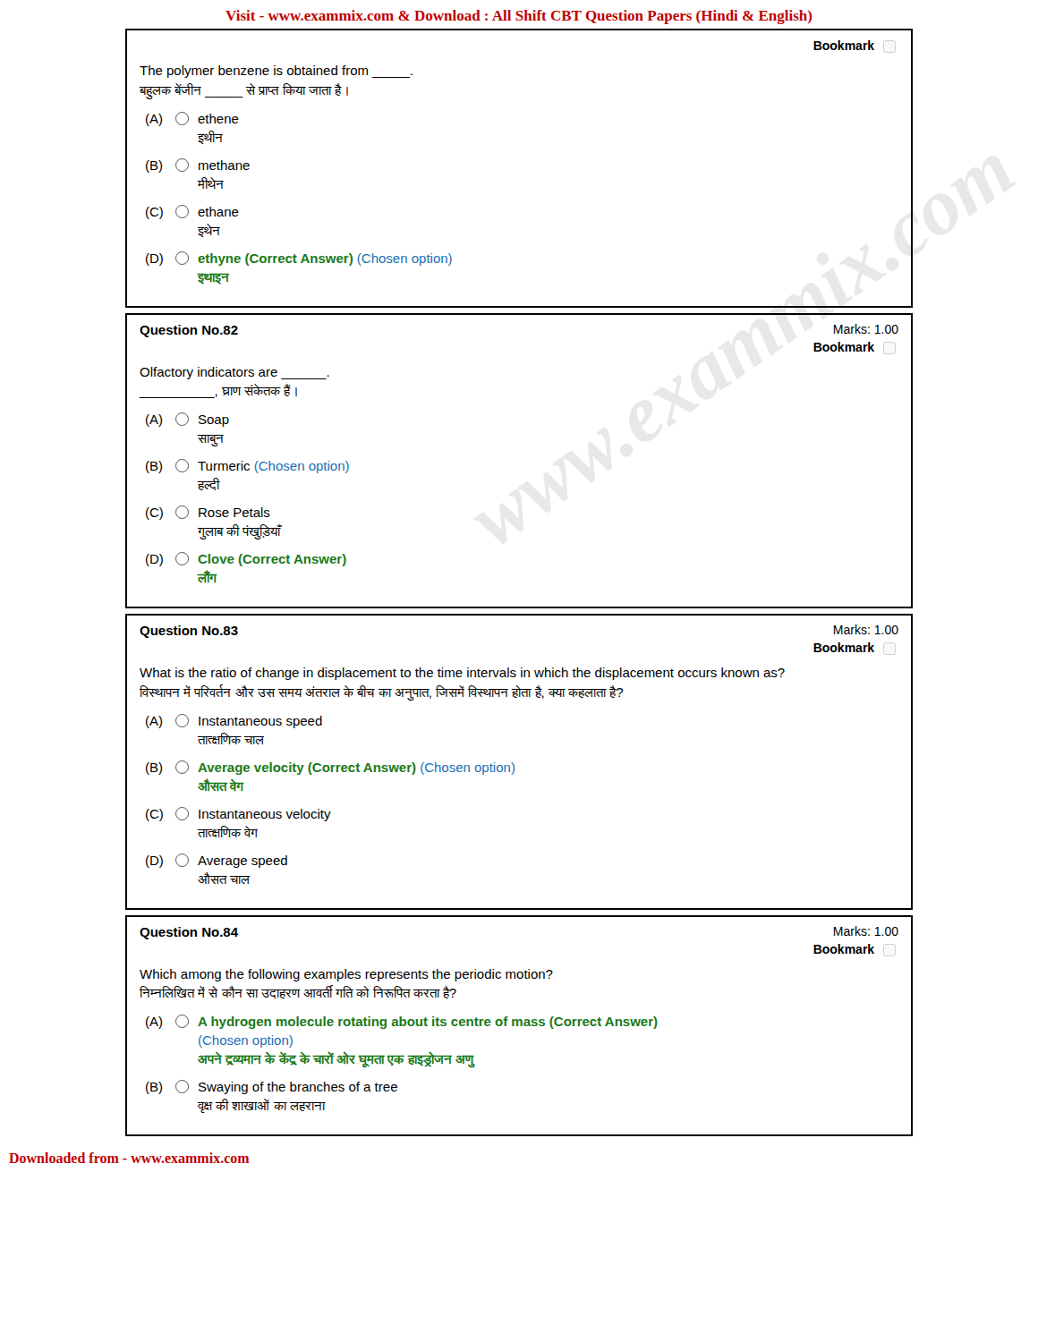Visit - www.exammix.com & Download : All Shift CBT Question Papers (Hindi & English)
www.exammix.com
Bookmark
The polymer benzene is obtained from _____. बहुलक बेंजीन _____ से प्राप्त किया जाता है।
(A) etheneइथीन
(B) methaneमीथेन
(C) ethaneइथेन
(D) ethyne (Correct Answer) (Chosen option) इथाइन
Question No.82 Marks: 1.00
Bookmark
Olfactory indicators are ______. __________, घ्राण संकेतक हैं।
(A) Soapसाबुन
(B) Turmeric (Chosen option) हल्दी
(C) Rose Petalsगुलाब की पंखुड़ियाँ
(D) Clove (Correct Answer) लौंग
Question No.83 Marks: 1.00
Bookmark
What is the ratio of change in displacement to the time intervals in which the displacement occurs known as? विस्थापन में परिवर्तन और उस समय अंतराल के बीच का अनुपात, जिसमें विस्थापन होता है, क्या कहलाता है?
(A) Instantaneous speedतात्क्षणिक चाल
(B) Average velocity (Correct Answer) (Chosen option) औसत वेग
(C) Instantaneous velocityतात्क्षणिक वेग
(D) Average speedऔसत चाल
Question No.84 Marks: 1.00
Bookmark
Which among the following examples represents the periodic motion? निम्नलिखित में से कौन सा उदाहरण आवर्ती गति को निरूपित करता है?
(A) A hydrogen molecule rotating about its centre of mass (Correct Answer)
(Chosen option) अपने द्रव्यमान के केंद्र के चारों ओर घूमता एक हाइड्रोजन अणु
(B) Swaying of the branches of a treeवृक्ष की शाखाओं का लहराना
Downloaded from - www.exammix.com